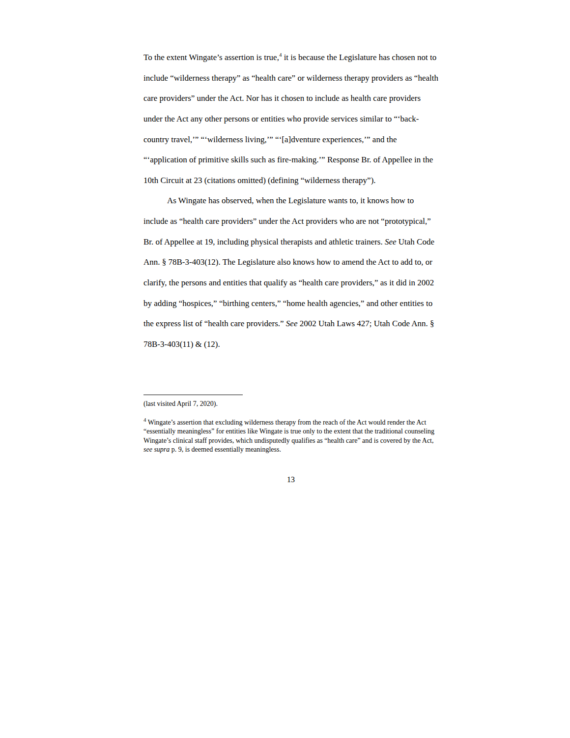To the extent Wingate’s assertion is true,4 it is because the Legislature has chosen not to include “wilderness therapy” as “health care” or wilderness therapy providers as “health care providers” under the Act. Nor has it chosen to include as health care providers under the Act any other persons or entities who provide services similar to “‘back-country travel,’” “‘wilderness living,’” “‘[a]dventure experiences,’” and the “‘application of primitive skills such as fire-making.’” Response Br. of Appellee in the 10th Circuit at 23 (citations omitted) (defining “wilderness therapy”).
As Wingate has observed, when the Legislature wants to, it knows how to include as “health care providers” under the Act providers who are not “prototypical,” Br. of Appellee at 19, including physical therapists and athletic trainers. See Utah Code Ann. § 78B-3-403(12). The Legislature also knows how to amend the Act to add to, or clarify, the persons and entities that qualify as “health care providers,” as it did in 2002 by adding “hospices,” “birthing centers,” “home health agencies,” and other entities to the express list of “health care providers.” See 2002 Utah Laws 427; Utah Code Ann. § 78B-3-403(11) & (12).
(last visited April 7, 2020).
4 Wingate’s assertion that excluding wilderness therapy from the reach of the Act would render the Act “essentially meaningless” for entities like Wingate is true only to the extent that the traditional counseling Wingate’s clinical staff provides, which undisputedly qualifies as “health care” and is covered by the Act, see supra p. 9, is deemed essentially meaningless.
13